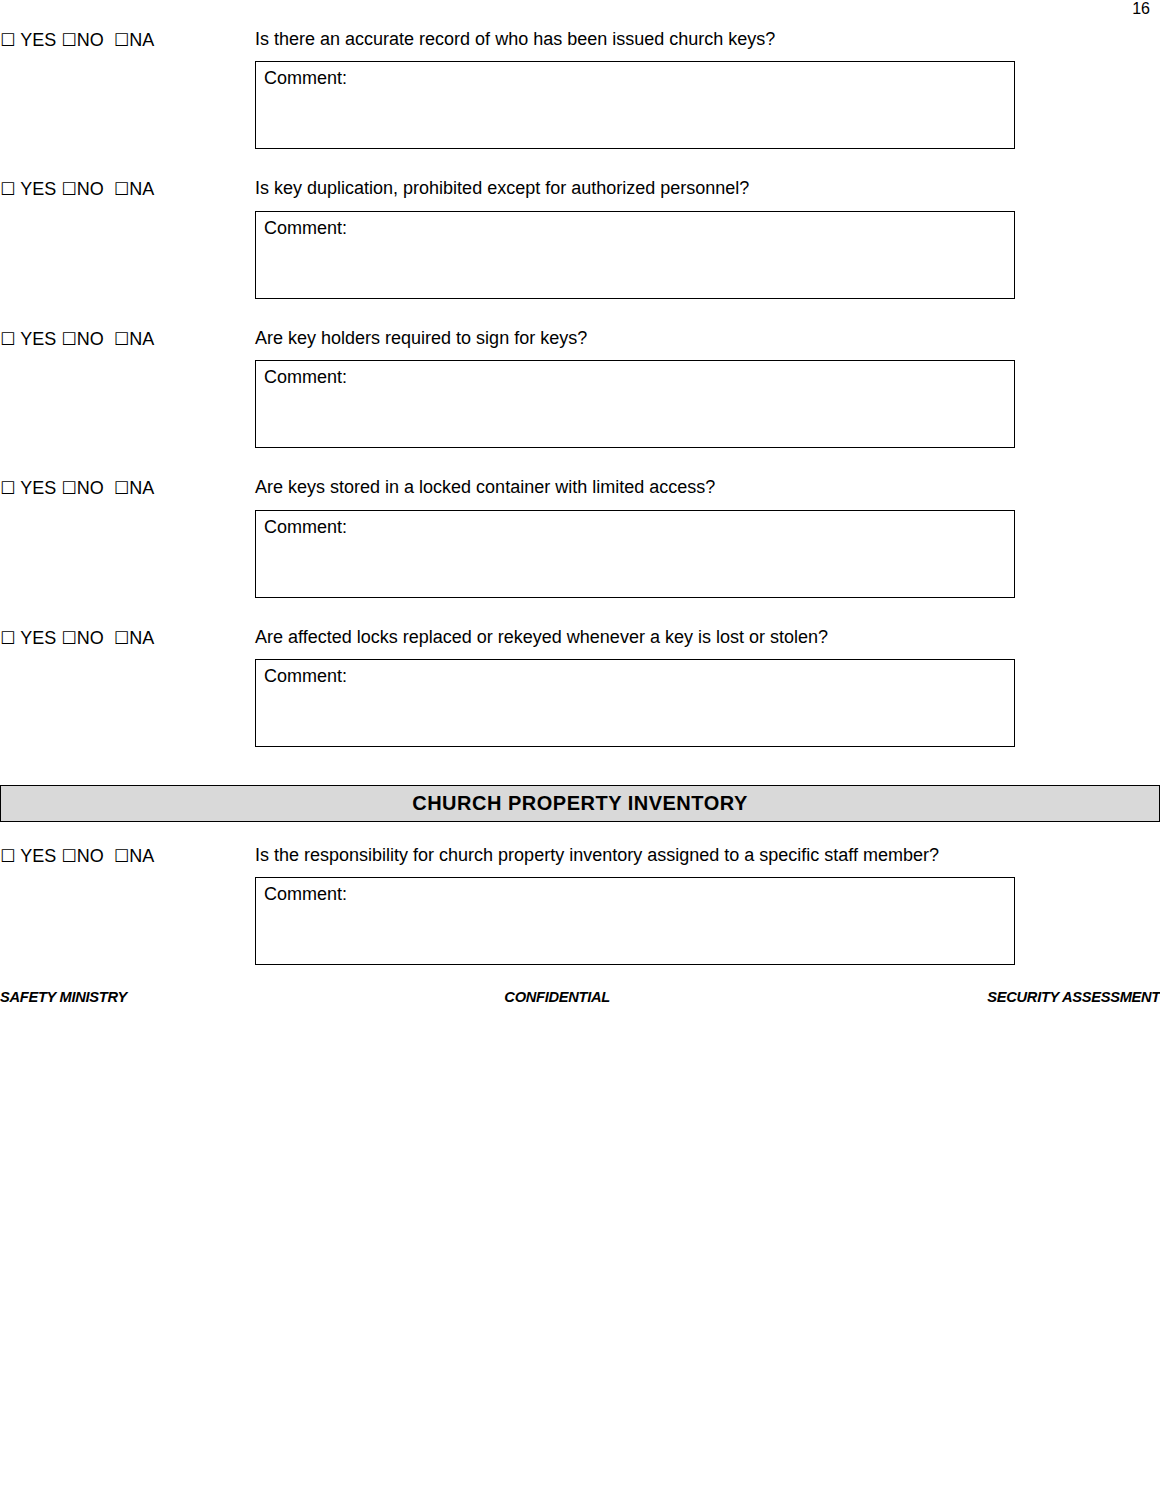16
☐ YES ☐NO ☐NA
Is there an accurate record of who has been issued church keys?
Comment:
☐ YES ☐NO ☐NA
Is key duplication, prohibited except for authorized personnel?
Comment:
☐ YES ☐NO ☐NA
Are key holders required to sign for keys?
Comment:
☐ YES ☐NO ☐NA
Are keys stored in a locked container with limited access?
Comment:
☐ YES ☐NO ☐NA
Are affected locks replaced or rekeyed whenever a key is lost or stolen?
Comment:
CHURCH PROPERTY INVENTORY
☐ YES ☐NO ☐NA
Is the responsibility for church property inventory assigned to a specific staff member?
Comment:
Safety Ministry Confidential Security Assessment